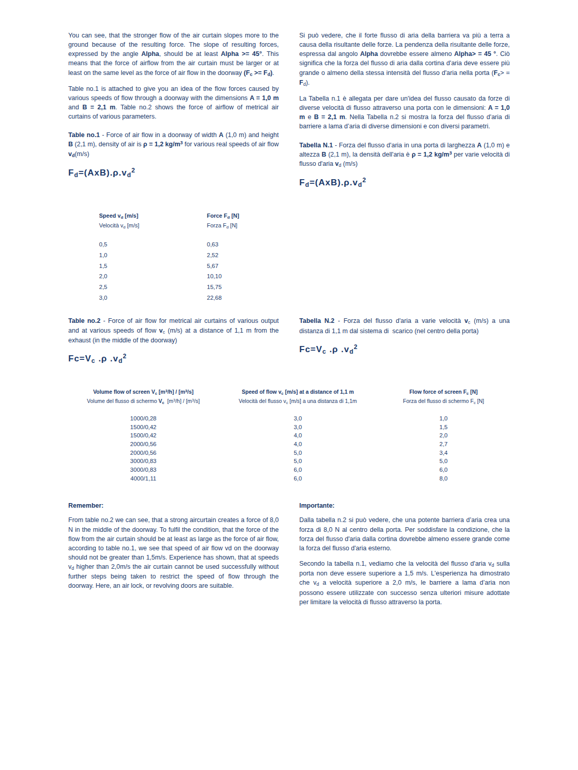You can see, that the stronger flow of the air curtain slopes more to the ground because of the resulting force. The slope of resulting forces, expressed by the angle Alpha, should be at least Alpha >= 45°. This means that the force of airflow from the air curtain must be larger or at least on the same level as the force of air flow in the doorway (Fc >= Fd).
Table no.1 is attached to give you an idea of the flow forces caused by various speeds of flow through a doorway with the dimensions A = 1,0 m and B = 2,1 m. Table no.2 shows the force of airflow of metrical air curtains of various parameters.
Table no.1 - Force of air flow in a doorway of width A (1,0 m) and height B (2,1 m), density of air is ρ = 1,2 kg/m3 for various real speeds of air flow vd(m/s)
Fd=(AxB).ρ.vd2
Si può vedere, che il forte flusso di aria della barriera va più a terra a causa della risultante delle forze. La pendenza della risultante delle forze, espressa dal angolo Alpha dovrebbe essere almeno Alpha> = 45 °. Ciò significa che la forza del flusso di aria dalla cortina d'aria deve essere più grande o almeno della stessa intensità del flusso d'aria nella porta (Fc> = Fd).
La Tabella n.1 è allegata per dare un'idea del flusso causato da forze di diverse velocità di flusso attraverso una porta con le dimensioni: A = 1,0 m e B = 2,1 m. Nella Tabella n.2 si mostra la forza del flusso d'aria di barriere a lama d’aria di diverse dimensioni e con diversi parametri.
Tabella N.1 - Forza del flusso d'aria in una porta di larghezza A (1,0 m) e altezza B (2,1 m), la densità dell'aria è ρ = 1,2 kg/m3 per varie velocità di flusso d'aria vd (m/s)
Fd=(AxB).ρ.vd2
| Speed v d [m/s] | Force F d [N] |
| Velocità v d [m/s] | Forza F d [N] |
| 0,5 | 0,63 |
| 1,0 | 2,52 |
| 1,5 | 5,67 |
| 2,0 | 10,10 |
| 2,5 | 15,75 |
| 3,0 | 22,68 |
Table no.2 - Force of air flow for metrical air curtains of various output and at various speeds of flow vc (m/s) at a distance of 1,1 m from the exhaust (in the middle of the doorway)
Fc=Vc .ρ .vd2
Tabella N.2 - Forza del flusso d'aria a varie velocità vc (m/s) a una distanza di 1,1 m dal sistema di scarico (nel centro della porta)
Fc=Vc .ρ .vd2
| Volume flow of screen V c [m 3 /h] / [m 3 /s] | Speed of flow v c [m/s] at a distance of 1,1 m | Flow force of screen F c [N] |
| Volume del flusso di schermo V c [m 3 /h] / [m 3 /s] | Velocità del flusso v c [m/s] a una distanza di 1,1m | Forza del flusso di schermo F c [N] |
| 1000/0,28 | 3,0 | 1,0 |
| 1500/0,42 | 3,0 | 1,5 |
| 1500/0,42 | 4,0 | 2,0 |
| 2000/0,56 | 4,0 | 2,7 |
| 2000/0,56 | 5,0 | 3,4 |
| 3000/0,83 | 5,0 | 5,0 |
| 3000/0,83 | 6,0 | 6,0 |
| 4000/1,11 | 6,0 | 8,0 |
Remember:
From table no.2 we can see, that a strong aircurtain creates a force of 8,0 N in the middle of the doorway. To fulfil the condition, that the force of the flow from the air curtain should be at least as large as the force of air flow, according to table no.1, we see that speed of air flow vd on the doorway should not be greater than 1,5m/s. Experience has shown, that at speeds vd higher than 2,0m/s the air curtain cannot be used successfully without further steps being taken to restrict the speed of flow through the doorway. Here, an air lock, or revolving doors are suitable.
Importante:
Dalla tabella n.2 si può vedere, che una potente barriera d’aria crea una forza di 8,0 N al centro della porta. Per soddisfare la condizione, che la forza del flusso d'aria dalla cortina dovrebbe almeno essere grande come la forza del flusso d'aria esterno.
Secondo la tabella n.1, vediamo che la velocità del flusso d'aria vd sulla porta non deve essere superiore a 1,5 m/s. L'esperienza ha dimostrato che vd a velocità superiore a 2,0 m/s, le barriere a lama d’aria non possono essere utilizzate con successo senza ulteriori misure adottate per limitare la velocità di flusso attraverso la porta.